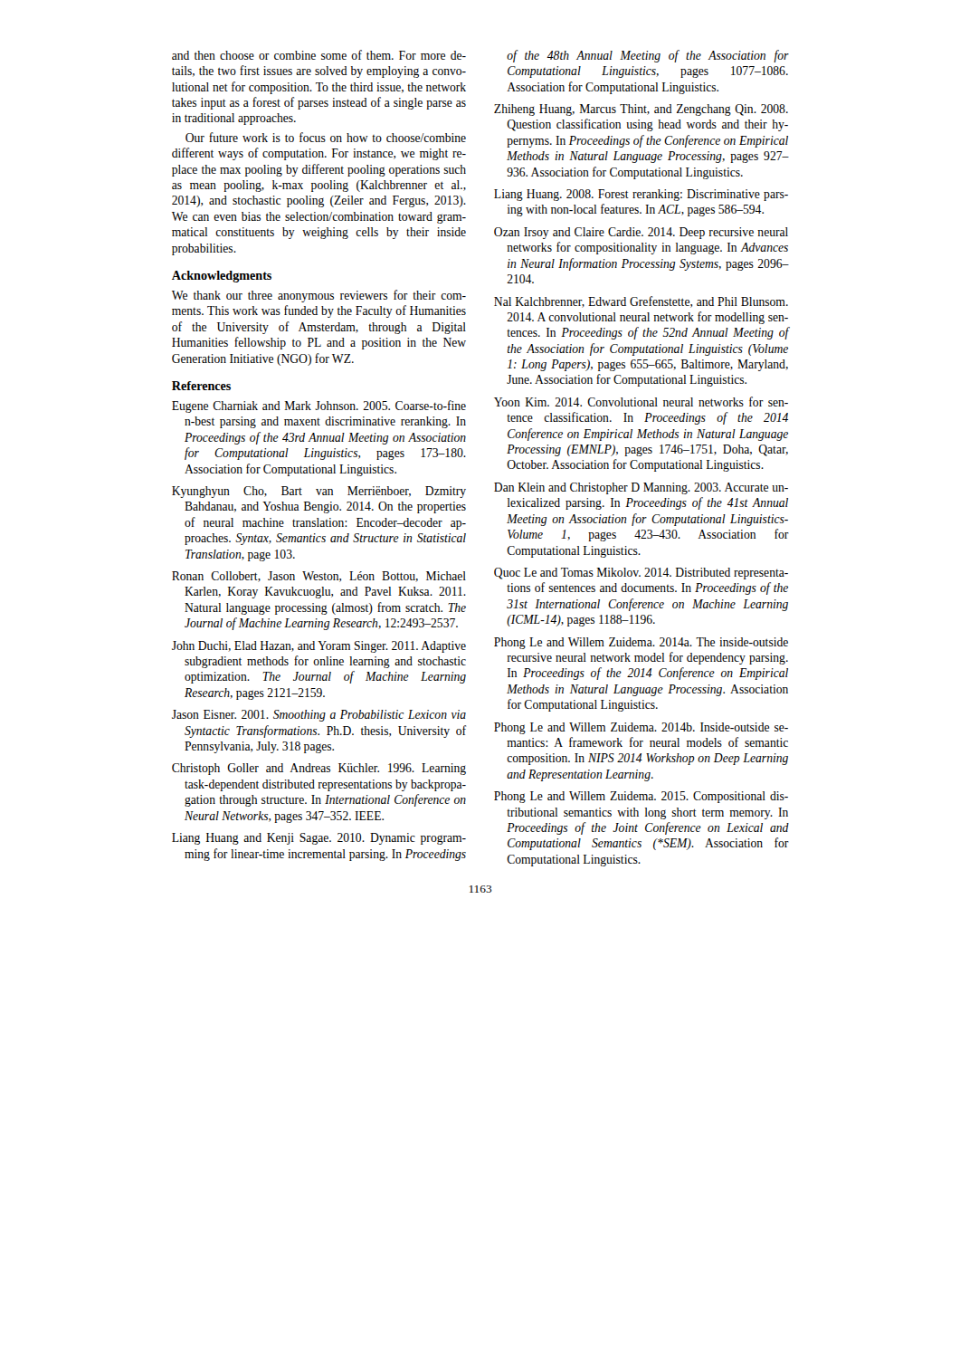and then choose or combine some of them. For more details, the two first issues are solved by employing a convolutional net for composition. To the third issue, the network takes input as a forest of parses instead of a single parse as in traditional approaches.
Our future work is to focus on how to choose/combine different ways of computation. For instance, we might replace the max pooling by different pooling operations such as mean pooling, k-max pooling (Kalchbrenner et al., 2014), and stochastic pooling (Zeiler and Fergus, 2013). We can even bias the selection/combination toward grammatical constituents by weighing cells by their inside probabilities.
Acknowledgments
We thank our three anonymous reviewers for their comments. This work was funded by the Faculty of Humanities of the University of Amsterdam, through a Digital Humanities fellowship to PL and a position in the New Generation Initiative (NGO) for WZ.
References
Eugene Charniak and Mark Johnson. 2005. Coarse-to-fine n-best parsing and maxent discriminative reranking. In Proceedings of the 43rd Annual Meeting on Association for Computational Linguistics, pages 173–180. Association for Computational Linguistics.
Kyunghyun Cho, Bart van Merriënboer, Dzmitry Bahdanau, and Yoshua Bengio. 2014. On the properties of neural machine translation: Encoder–decoder approaches. Syntax, Semantics and Structure in Statistical Translation, page 103.
Ronan Collobert, Jason Weston, Léon Bottou, Michael Karlen, Koray Kavukcuoglu, and Pavel Kuksa. 2011. Natural language processing (almost) from scratch. The Journal of Machine Learning Research, 12:2493–2537.
John Duchi, Elad Hazan, and Yoram Singer. 2011. Adaptive subgradient methods for online learning and stochastic optimization. The Journal of Machine Learning Research, pages 2121–2159.
Jason Eisner. 2001. Smoothing a Probabilistic Lexicon via Syntactic Transformations. Ph.D. thesis, University of Pennsylvania, July. 318 pages.
Christoph Goller and Andreas Küchler. 1996. Learning task-dependent distributed representations by backpropagation through structure. In International Conference on Neural Networks, pages 347–352. IEEE.
Liang Huang and Kenji Sagae. 2010. Dynamic programming for linear-time incremental parsing. In Proceedings of the 48th Annual Meeting of the Association for Computational Linguistics, pages 1077–1086. Association for Computational Linguistics.
Zhiheng Huang, Marcus Thint, and Zengchang Qin. 2008. Question classification using head words and their hypernyms. In Proceedings of the Conference on Empirical Methods in Natural Language Processing, pages 927–936. Association for Computational Linguistics.
Liang Huang. 2008. Forest reranking: Discriminative parsing with non-local features. In ACL, pages 586–594.
Ozan Irsoy and Claire Cardie. 2014. Deep recursive neural networks for compositionality in language. In Advances in Neural Information Processing Systems, pages 2096–2104.
Nal Kalchbrenner, Edward Grefenstette, and Phil Blunsom. 2014. A convolutional neural network for modelling sentences. In Proceedings of the 52nd Annual Meeting of the Association for Computational Linguistics (Volume 1: Long Papers), pages 655–665, Baltimore, Maryland, June. Association for Computational Linguistics.
Yoon Kim. 2014. Convolutional neural networks for sentence classification. In Proceedings of the 2014 Conference on Empirical Methods in Natural Language Processing (EMNLP), pages 1746–1751, Doha, Qatar, October. Association for Computational Linguistics.
Dan Klein and Christopher D Manning. 2003. Accurate unlexicalized parsing. In Proceedings of the 41st Annual Meeting on Association for Computational Linguistics-Volume 1, pages 423–430. Association for Computational Linguistics.
Quoc Le and Tomas Mikolov. 2014. Distributed representations of sentences and documents. In Proceedings of the 31st International Conference on Machine Learning (ICML-14), pages 1188–1196.
Phong Le and Willem Zuidema. 2014a. The inside-outside recursive neural network model for dependency parsing. In Proceedings of the 2014 Conference on Empirical Methods in Natural Language Processing. Association for Computational Linguistics.
Phong Le and Willem Zuidema. 2014b. Inside-outside semantics: A framework for neural models of semantic composition. In NIPS 2014 Workshop on Deep Learning and Representation Learning.
Phong Le and Willem Zuidema. 2015. Compositional distributional semantics with long short term memory. In Proceedings of the Joint Conference on Lexical and Computational Semantics (*SEM). Association for Computational Linguistics.
1163